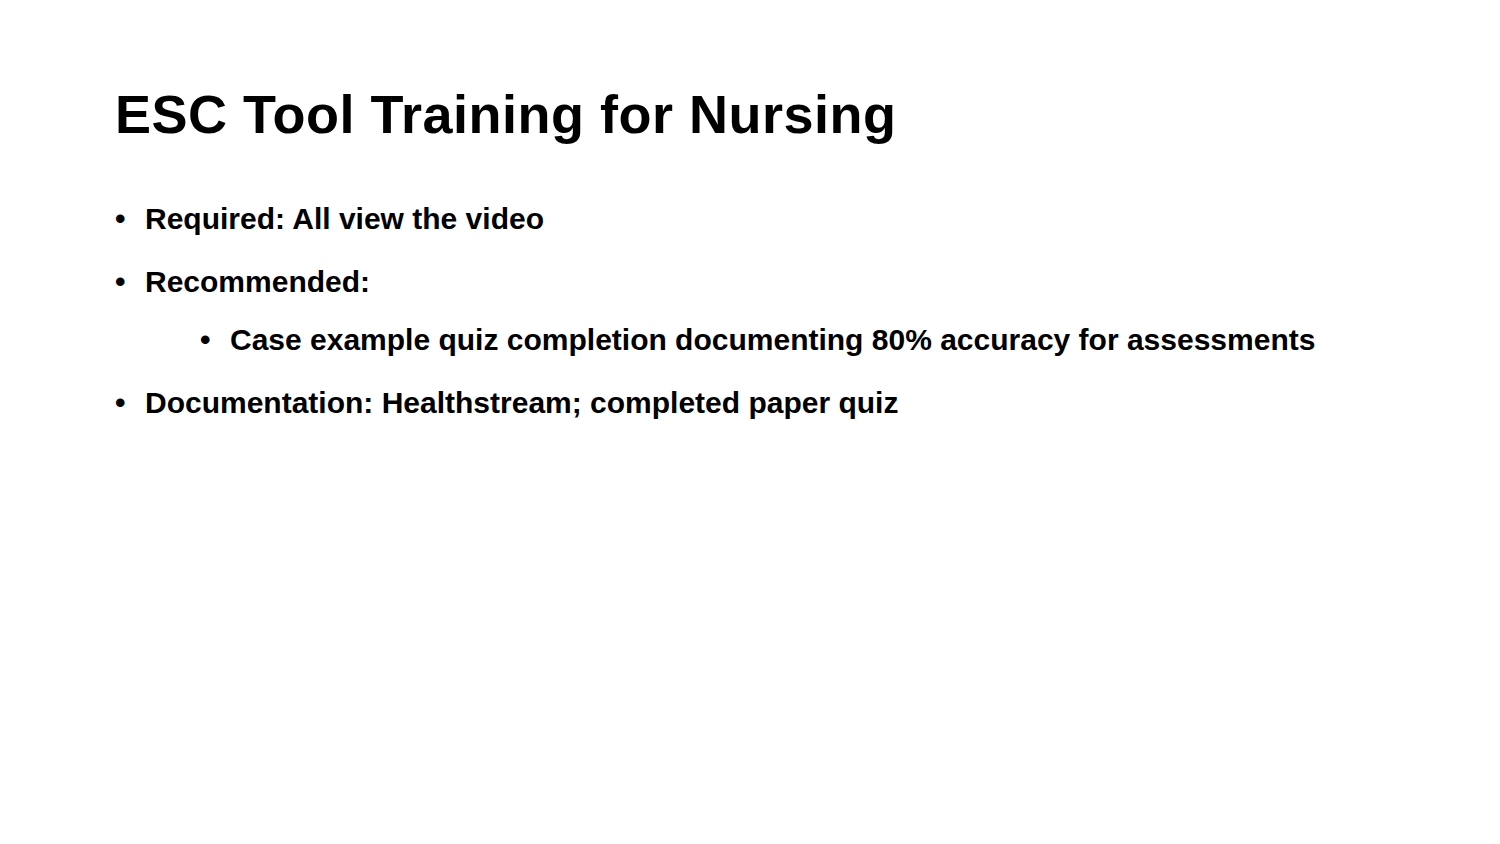ESC Tool Training for Nursing
Required: All view the video
Recommended:
Case example quiz completion documenting 80% accuracy for assessments
Documentation: Healthstream; completed paper quiz